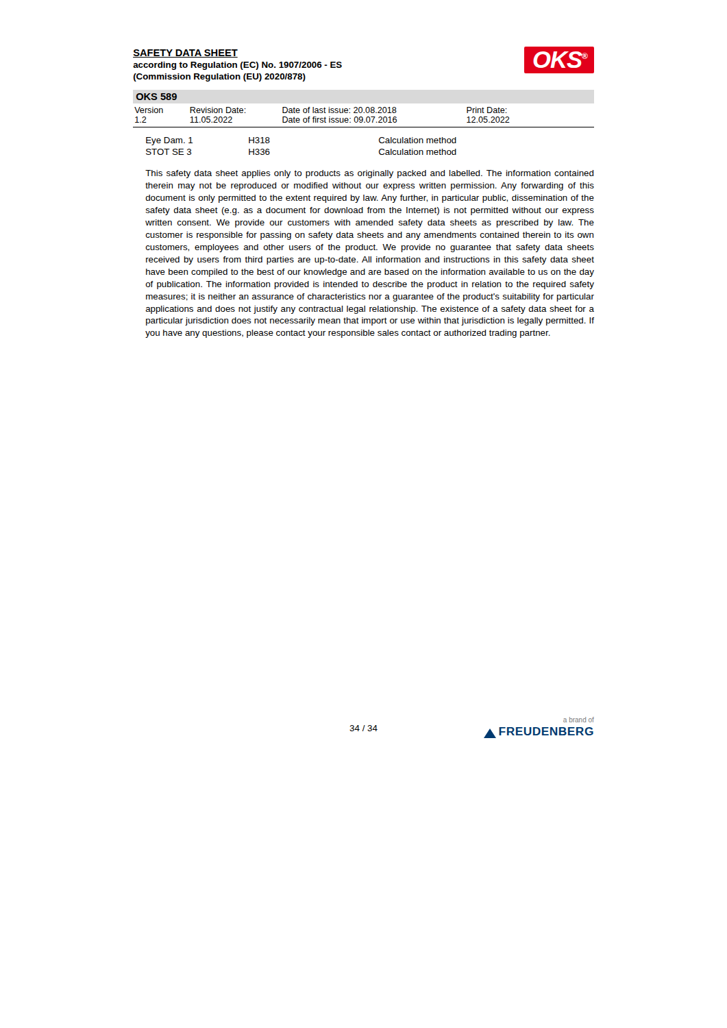SAFETY DATA SHEET
according to Regulation (EC) No. 1907/2006 - ES
(Commission Regulation (EU) 2020/878)
OKS®
OKS 589
| Version 1.2 | Revision Date: 11.05.2022 | Date of last issue: 20.08.2018 Date of first issue: 09.07.2016 | Print Date: 12.05.2022 |
| Eye Dam. 1 | H318 | Calculation method |
| STOT SE 3 | H336 | Calculation method |
This safety data sheet applies only to products as originally packed and labelled. The information contained therein may not be reproduced or modified without our express written permission. Any forwarding of this document is only permitted to the extent required by law. Any further, in particular public, dissemination of the safety data sheet (e.g. as a document for download from the Internet) is not permitted without our express written consent. We provide our customers with amended safety data sheets as prescribed by law. The customer is responsible for passing on safety data sheets and any amendments contained therein to its own customers, employees and other users of the product. We provide no guarantee that safety data sheets received by users from third parties are up-to-date. All information and instructions in this safety data sheet have been compiled to the best of our knowledge and are based on the information available to us on the day of publication. The information provided is intended to describe the product in relation to the required safety measures; it is neither an assurance of characteristics nor a guarantee of the product's suitability for particular applications and does not justify any contractual legal relationship. The existence of a safety data sheet for a particular jurisdiction does not necessarily mean that import or use within that jurisdiction is legally permitted. If you have any questions, please contact your responsible sales contact or authorized trading partner.
34 / 34
a brand of
FREUDENBERG